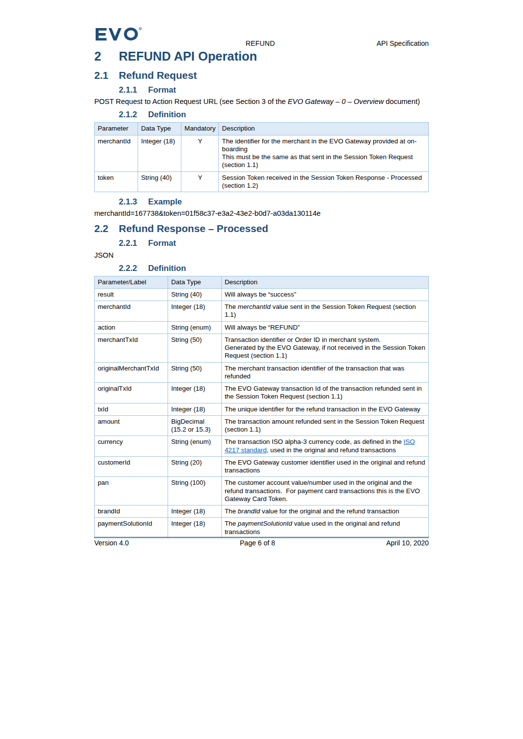R
REFUND
API Specification
2 REFUND API Operation
2.1 Refund Request
2.1.1 Format
POST Request to Action Request URL (see Section 3 of the EVO Gateway – 0 – Overview document)
2.1.2 Definition
| Parameter | Data Type | Mandatory | Description |
| --- | --- | --- | --- |
| merchantId | Integer (18) | Y | The identifier for the merchant in the EVO Gateway provided at on-boarding This must be the same as that sent in the Session Token Request (section 1.1) |
| token | String (40) | Y | Session Token received in the Session Token Response - Processed (section 1.2) |
2.1.3 Example
merchantId=167738&token=01f58c37-e3a2-43e2-b0d7-a03da130114e
2.2 Refund Response – Processed
2.2.1 Format
JSON
2.2.2 Definition
| Parameter/Label | Data Type | Description |
| --- | --- | --- |
| result | String (40) | Will always be “success” |
| merchantId | Integer (18) | The merchantId value sent in the Session Token Request (section 1.1) |
| action | String (enum) | Will always be “REFUND” |
| merchantTxId | String (50) | Transaction identifier or Order ID in merchant system. Generated by the EVO Gateway, if not received in the Session Token Request (section 1.1) |
| originalMerchantTxId | String (50) | The merchant transaction identifier of the transaction that was refunded |
| originalTxId | Integer (18) | The EVO Gateway transaction Id of the transaction refunded sent in the Session Token Request (section 1.1) |
| txId | Integer (18) | The unique identifier for the refund transaction in the EVO Gateway |
| amount | BigDecimal (15.2 or 15.3) | The transaction amount refunded sent in the Session Token Request (section 1.1) |
| currency | String (enum) | The transaction ISO alpha-3 currency code, as defined in the ISO 4217 standard , used in the original and refund transactions |
| customerId | String (20) | The EVO Gateway customer identifier used in the original and refund transactions |
| pan | String (100) | The customer account value/number used in the original and the refund transactions. For payment card transactions this is the EVO Gateway Card Token. |
| brandId | Integer (18) | The brandId value for the original and the refund transaction |
| paymentSolutionId | Integer (18) | The paymentSolutionId value used in the original and refund transactions |
Version 4.0
Page 6 of 8
April 10, 2020